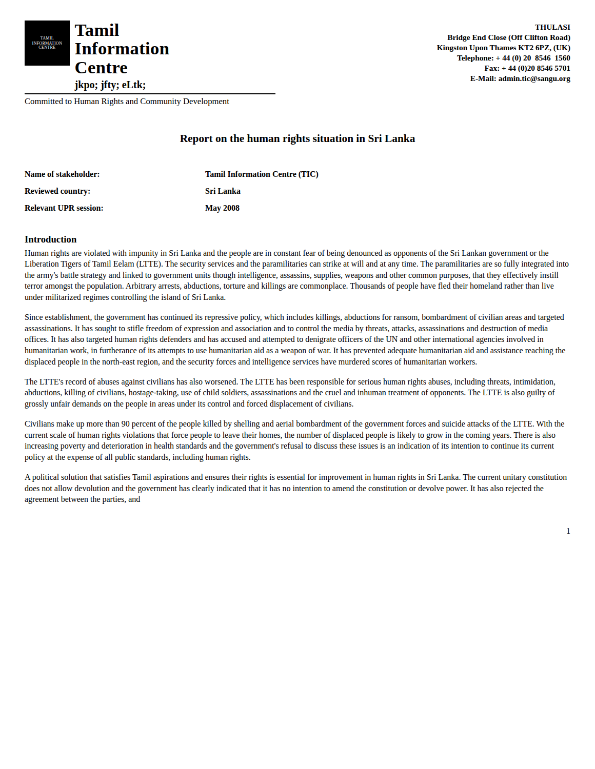TAMIL
INFORMATION
CENTRE
Tamil
Information
Centre
jkpo; jfty; eLtk;
THULASI
Bridge End Close (Off Clifton Road)
Kingston Upon Thames KT2 6PZ, (UK)
Telephone: + 44 (0) 20 8546 1560
Fax: + 44 (0)20 8546 5701
E-Mail: admin.tic@sangu.org
Committed to Human Rights and Community Development
Report on the human rights situation in Sri Lanka
| Name of stakeholder: | Tamil Information Centre (TIC) |
| Reviewed country: | Sri Lanka |
| Relevant UPR session: | May 2008 |
Introduction
Human rights are violated with impunity in Sri Lanka and the people are in constant fear of being denounced as opponents of the Sri Lankan government or the Liberation Tigers of Tamil Eelam (LTTE). The security services and the paramilitaries can strike at will and at any time. The paramilitaries are so fully integrated into the army's battle strategy and linked to government units though intelligence, assassins, supplies, weapons and other common purposes, that they effectively instill terror amongst the population. Arbitrary arrests, abductions, torture and killings are commonplace. Thousands of people have fled their homeland rather than live under militarized regimes controlling the island of Sri Lanka.
Since establishment, the government has continued its repressive policy, which includes killings, abductions for ransom, bombardment of civilian areas and targeted assassinations. It has sought to stifle freedom of expression and association and to control the media by threats, attacks, assassinations and destruction of media offices. It has also targeted human rights defenders and has accused and attempted to denigrate officers of the UN and other international agencies involved in humanitarian work, in furtherance of its attempts to use humanitarian aid as a weapon of war. It has prevented adequate humanitarian aid and assistance reaching the displaced people in the north-east region, and the security forces and intelligence services have murdered scores of humanitarian workers.
The LTTE's record of abuses against civilians has also worsened. The LTTE has been responsible for serious human rights abuses, including threats, intimidation, abductions, killing of civilians, hostage-taking, use of child soldiers, assassinations and the cruel and inhuman treatment of opponents. The LTTE is also guilty of grossly unfair demands on the people in areas under its control and forced displacement of civilians.
Civilians make up more than 90 percent of the people killed by shelling and aerial bombardment of the government forces and suicide attacks of the LTTE. With the current scale of human rights violations that force people to leave their homes, the number of displaced people is likely to grow in the coming years. There is also increasing poverty and deterioration in health standards and the government's refusal to discuss these issues is an indication of its intention to continue its current policy at the expense of all public standards, including human rights.
A political solution that satisfies Tamil aspirations and ensures their rights is essential for improvement in human rights in Sri Lanka. The current unitary constitution does not allow devolution and the government has clearly indicated that it has no intention to amend the constitution or devolve power. It has also rejected the agreement between the parties, and
1